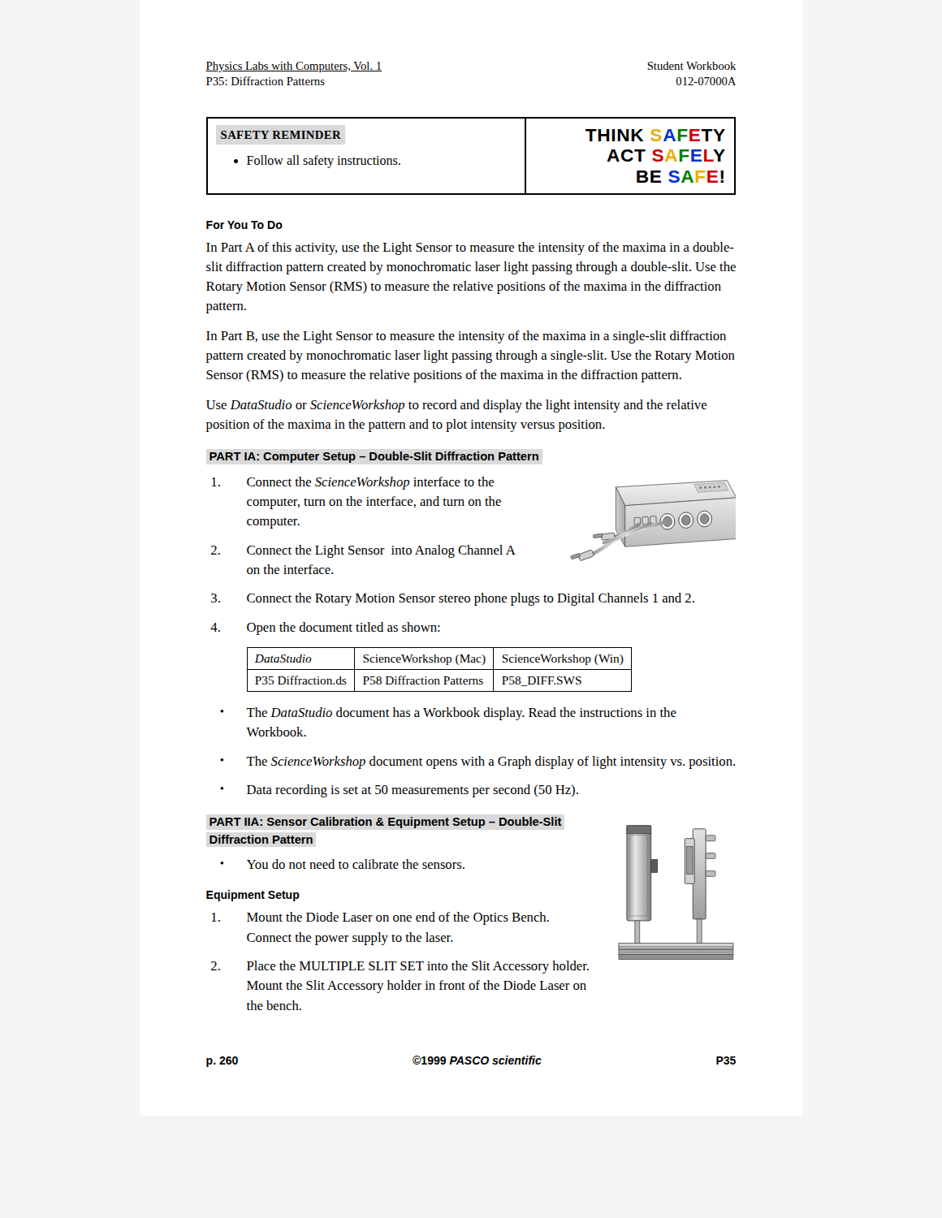Physics Labs with Computers, Vol. 1
P35: Diffraction Patterns
Student Workbook
012-07000A
SAFETY REMINDER
Follow all safety instructions.
THINK SAFETY
ACT SAFELY
BE SAFE!
For You To Do
In Part A of this activity, use the Light Sensor to measure the intensity of the maxima in a double-slit diffraction pattern created by monochromatic laser light passing through a double-slit. Use the Rotary Motion Sensor (RMS) to measure the relative positions of the maxima in the diffraction pattern.
In Part B, use the Light Sensor to measure the intensity of the maxima in a single-slit diffraction pattern created by monochromatic laser light passing through a single-slit. Use the Rotary Motion Sensor (RMS) to measure the relative positions of the maxima in the diffraction pattern.
Use DataStudio or ScienceWorkshop to record and display the light intensity and the relative position of the maxima in the pattern and to plot intensity versus position.
PART IA: Computer Setup – Double-Slit Diffraction Pattern
Connect the ScienceWorkshop interface to the computer, turn on the interface, and turn on the computer.
Connect the Light Sensor into Analog Channel A on the interface.
Connect the Rotary Motion Sensor stereo phone plugs to Digital Channels 1 and 2.
Open the document titled as shown:
| DataStudio | ScienceWorkshop (Mac) | ScienceWorkshop (Win) |
| P35 Diffraction.ds | P58 Diffraction Patterns | P58_DIFF.SWS |
The DataStudio document has a Workbook display. Read the instructions in the Workbook.
The ScienceWorkshop document opens with a Graph display of light intensity vs. position.
Data recording is set at 50 measurements per second (50 Hz).
PART IIA: Sensor Calibration & Equipment Setup – Double-Slit Diffraction Pattern
You do not need to calibrate the sensors.
Equipment Setup
Mount the Diode Laser on one end of the Optics Bench. Connect the power supply to the laser.
Place the MULTIPLE SLIT SET into the Slit Accessory holder. Mount the Slit Accessory holder in front of the Diode Laser on the bench.
p. 260
©1999 PASCO scientific
P35